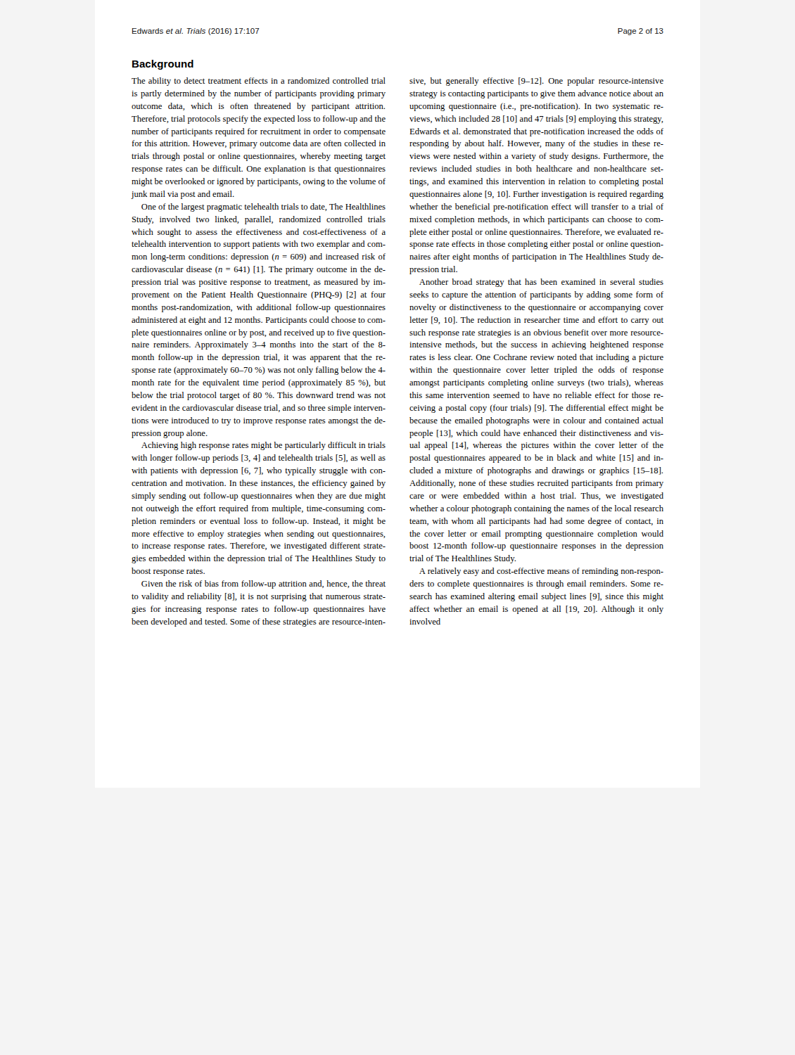Edwards et al. Trials (2016) 17:107
Page 2 of 13
Background
The ability to detect treatment effects in a randomized controlled trial is partly determined by the number of participants providing primary outcome data, which is often threatened by participant attrition. Therefore, trial protocols specify the expected loss to follow-up and the number of participants required for recruitment in order to compensate for this attrition. However, primary outcome data are often collected in trials through postal or online questionnaires, whereby meeting target response rates can be difficult. One explanation is that questionnaires might be overlooked or ignored by participants, owing to the volume of junk mail via post and email.
One of the largest pragmatic telehealth trials to date, The Healthlines Study, involved two linked, parallel, randomized controlled trials which sought to assess the effectiveness and cost-effectiveness of a telehealth intervention to support patients with two exemplar and common long-term conditions: depression (n = 609) and increased risk of cardiovascular disease (n = 641) [1]. The primary outcome in the depression trial was positive response to treatment, as measured by improvement on the Patient Health Questionnaire (PHQ-9) [2] at four months post-randomization, with additional follow-up questionnaires administered at eight and 12 months. Participants could choose to complete questionnaires online or by post, and received up to five questionnaire reminders. Approximately 3–4 months into the start of the 8-month follow-up in the depression trial, it was apparent that the response rate (approximately 60–70 %) was not only falling below the 4-month rate for the equivalent time period (approximately 85 %), but below the trial protocol target of 80 %. This downward trend was not evident in the cardiovascular disease trial, and so three simple interventions were introduced to try to improve response rates amongst the depression group alone.
Achieving high response rates might be particularly difficult in trials with longer follow-up periods [3, 4] and telehealth trials [5], as well as with patients with depression [6, 7], who typically struggle with concentration and motivation. In these instances, the efficiency gained by simply sending out follow-up questionnaires when they are due might not outweigh the effort required from multiple, time-consuming completion reminders or eventual loss to follow-up. Instead, it might be more effective to employ strategies when sending out questionnaires, to increase response rates. Therefore, we investigated different strategies embedded within the depression trial of The Healthlines Study to boost response rates.
Given the risk of bias from follow-up attrition and, hence, the threat to validity and reliability [8], it is not surprising that numerous strategies for increasing response rates to follow-up questionnaires have been developed and tested. Some of these strategies are resource-intensive, but generally effective [9–12]. One popular resource-intensive strategy is contacting participants to give them advance notice about an upcoming questionnaire (i.e., pre-notification). In two systematic reviews, which included 28 [10] and 47 trials [9] employing this strategy, Edwards et al. demonstrated that pre-notification increased the odds of responding by about half. However, many of the studies in these reviews were nested within a variety of study designs. Furthermore, the reviews included studies in both healthcare and non-healthcare settings, and examined this intervention in relation to completing postal questionnaires alone [9, 10]. Further investigation is required regarding whether the beneficial pre-notification effect will transfer to a trial of mixed completion methods, in which participants can choose to complete either postal or online questionnaires. Therefore, we evaluated response rate effects in those completing either postal or online questionnaires after eight months of participation in The Healthlines Study depression trial.
Another broad strategy that has been examined in several studies seeks to capture the attention of participants by adding some form of novelty or distinctiveness to the questionnaire or accompanying cover letter [9, 10]. The reduction in researcher time and effort to carry out such response rate strategies is an obvious benefit over more resource-intensive methods, but the success in achieving heightened response rates is less clear. One Cochrane review noted that including a picture within the questionnaire cover letter tripled the odds of response amongst participants completing online surveys (two trials), whereas this same intervention seemed to have no reliable effect for those receiving a postal copy (four trials) [9]. The differential effect might be because the emailed photographs were in colour and contained actual people [13], which could have enhanced their distinctiveness and visual appeal [14], whereas the pictures within the cover letter of the postal questionnaires appeared to be in black and white [15] and included a mixture of photographs and drawings or graphics [15–18]. Additionally, none of these studies recruited participants from primary care or were embedded within a host trial. Thus, we investigated whether a colour photograph containing the names of the local research team, with whom all participants had had some degree of contact, in the cover letter or email prompting questionnaire completion would boost 12-month follow-up questionnaire responses in the depression trial of The Healthlines Study.
A relatively easy and cost-effective means of reminding non-responders to complete questionnaires is through email reminders. Some research has examined altering email subject lines [9], since this might affect whether an email is opened at all [19, 20]. Although it only involved